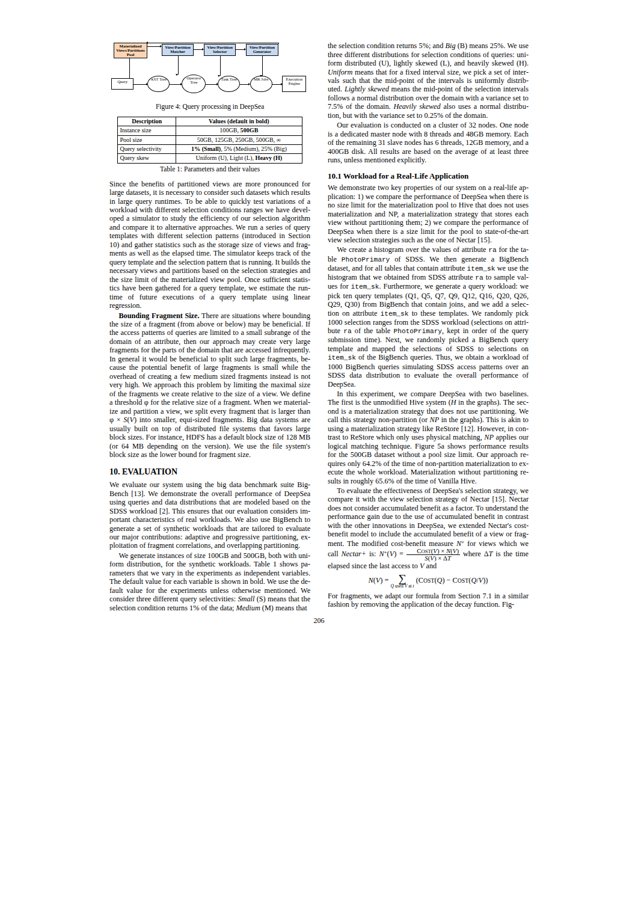Materialized
Views/Partitions
Pool
View/Partition
Matcher
View/Partition
Selector
View/Partition
Generator
Query
AST Tree
Operator
Tree
Task Tree
MR Jobs
Execution
Engine
Figure 4: Query processing in DeepSea
| Description | Values (default in bold) |
| --- | --- |
| Instance size | 100GB, 500GB |
| Pool size | 50GB, 125GB, 250GB, 500GB, ∞ |
| Query selectivity | 1% (Small) , 5% (Medium), 25% (Big) |
| Query skew | Uniform (U), Light (L), Heavy (H) |
Table 1: Parameters and their values
Since the benefits of partitioned views are more pronounced for large datasets, it is necessary to consider such datasets which results in large query runtimes. To be able to quickly test variations of a workload with different selection conditions ranges we have developed a simulator to study the efficiency of our selection algorithm and compare it to alternative approaches. We run a series of query templates with different selection patterns (introduced in Section 10) and gather statistics such as the storage size of views and fragments as well as the elapsed time. The simulator keeps track of the query template and the selection pattern that is running. It builds the necessary views and partitions based on the selection strategies and the size limit of the materialized view pool. Once sufficient statistics have been gathered for a query template, we estimate the runtime of future executions of a query template using linear regression.
Bounding Fragment Size. There are situations where bounding the size of a fragment (from above or below) may be beneficial. If the access patterns of queries are limited to a small subrange of the domain of an attribute, then our approach may create very large fragments for the parts of the domain that are accessed infrequently. In general it would be beneficial to split such large fragments, because the potential benefit of large fragments is small while the overhead of creating a few medium sized fragments instead is not very high. We approach this problem by limiting the maximal size of the fragments we create relative to the size of a view. We define a threshold φ for the relative size of a fragment. When we materialize and partition a view, we split every fragment that is larger than φ × S(V) into smaller, equi-sized fragments. Big data systems are usually built on top of distributed file systems that favors large block sizes. For instance, HDFS has a default block size of 128 MB (or 64 MB depending on the version). We use the file system's block size as the lower bound for fragment size.
10. EVALUATION
We evaluate our system using the big data benchmark suite Big-Bench [13]. We demonstrate the overall performance of DeepSea using queries and data distributions that are modeled based on the SDSS workload [2]. This ensures that our evaluation considers important characteristics of real workloads. We also use BigBench to generate a set of synthetic workloads that are tailored to evaluate our major contributions: adaptive and progressive partitioning, exploitation of fragment correlations, and overlapping partitioning.
We generate instances of size 100GB and 500GB, both with uniform distribution, for the synthetic workloads. Table 1 shows parameters that we vary in the experiments as independent variables. The default value for each variable is shown in bold. We use the default value for the experiments unless otherwise mentioned. We consider three different query selectivities: Small (S) means that the selection condition returns 1% of the data; Medium (M) means that
the selection condition returns 5%; and Big (B) means 25%. We use three different distributions for selection conditions of queries: uniform distributed (U), lightly skewed (L), and heavily skewed (H). Uniform means that for a fixed interval size, we pick a set of intervals such that the mid-point of the intervals is uniformly distributed. Lightly skewed means the mid-point of the selection intervals follows a normal distribution over the domain with a variance set to 7.5% of the domain. Heavily skewed also uses a normal distribution, but with the variance set to 0.25% of the domain.
Our evaluation is conducted on a cluster of 32 nodes. One node is a dedicated master node with 8 threads and 48GB memory. Each of the remaining 31 slave nodes has 6 threads, 12GB memory, and a 400GB disk. All results are based on the average of at least three runs, unless mentioned explicitly.
10.1 Workload for a Real-Life Application
We demonstrate two key properties of our system on a real-life application: 1) we compare the performance of DeepSea when there is no size limit for the materialization pool to Hive that does not uses materialization and NP, a materialization strategy that stores each view without partitioning them; 2) we compare the performance of DeepSea when there is a size limit for the pool to state-of-the-art view selection strategies such as the one of Nectar [15].
We create a histogram over the values of attribute ra for the table PhotoPrimary of SDSS. We then generate a BigBench dataset, and for all tables that contain attribute item_sk we use the histogram that we obtained from SDSS attribute ra to sample values for item_sk. Furthermore, we generate a query workload: we pick ten query templates (Q1, Q5, Q7, Q9, Q12, Q16, Q20, Q26, Q29, Q30) from BigBench that contain joins, and we add a selection on attribute item_sk to these templates. We randomly pick 1000 selection ranges from the SDSS workload (selections on attribute ra of the table PhotoPrimary, kept in order of the query submission time). Next, we randomly picked a BigBench query template and mapped the selections of SDSS to selections on item_sk of the BigBench queries. Thus, we obtain a workload of 1000 BigBench queries simulating SDSS access patterns over an SDSS data distribution to evaluate the overall performance of DeepSea.
In this experiment, we compare DeepSea with two baselines. The first is the unmodified Hive system (H in the graphs). The second is a materialization strategy that does not use partitioning. We call this strategy non-partition (or NP in the graphs). This is akin to using a materialization strategy like ReStore [12]. However, in contrast to ReStore which only uses physical matching, NP applies our logical matching technique. Figure 5a shows performance results for the 500GB dataset without a pool size limit. Our approach requires only 64.2% of the time of non-partition materialization to execute the whole workload. Materialization without partitioning results in roughly 65.6% of the time of Vanilla Hive.
To evaluate the effectiveness of DeepSea's selection strategy, we compare it with the view selection strategy of Nectar [15]. Nectar does not consider accumulated benefit as a factor. To understand the performance gain due to the use of accumulated benefit in contrast with the other innovations in DeepSea, we extended Nectar's cost-benefit model to include the accumulated benefit of a view or fragment. The modified cost-benefit measure N+ for views which we call Nectar+ is: N+(V) = COST(V) × N(V) S(V) × ΔT where ΔT is the time elapsed since the last access to V and
N(V) = ∑Q used V at t (COST(Q) − COST(Q/V))
For fragments, we adapt our formula from Section 7.1 in a similar fashion by removing the application of the decay function. Fig-
206